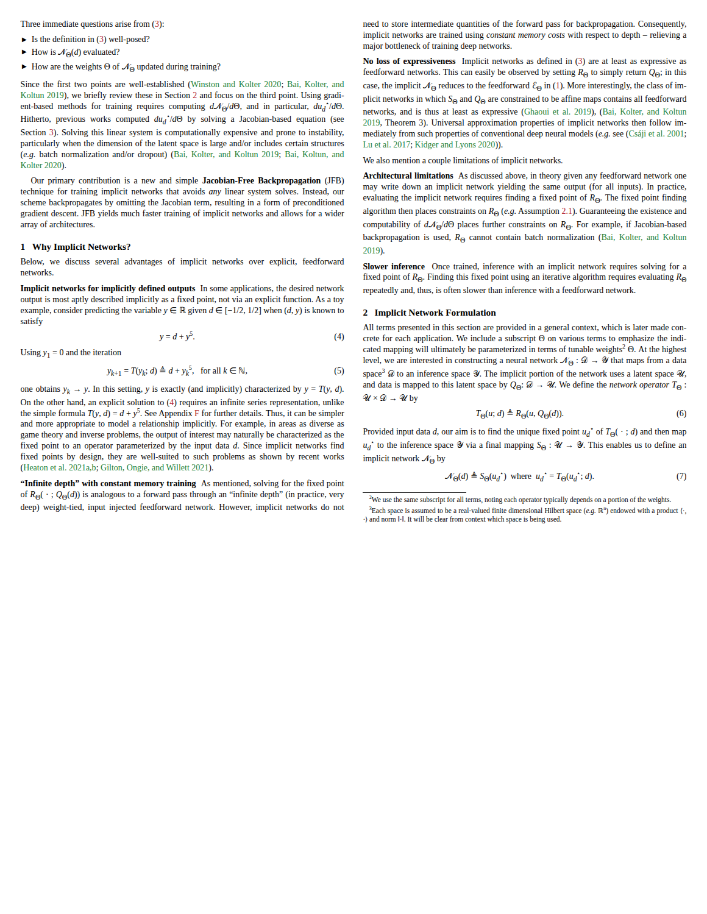Three immediate questions arise from (3):
Is the definition in (3) well-posed?
How is 𝒩Θ(d) evaluated?
How are the weights Θ of 𝒩Θ updated during training?
Since the first two points are well-established (Winston and Kolter 2020; Bai, Kolter, and Koltun 2019), we briefly review these in Section 2 and focus on the third point. Using gradient-based methods for training requires computing d 𝒩Θ/d Θ, and in particular, dud⋆/d Θ. Hitherto, previous works computed dud⋆/d Θ by solving a Jacobian-based equation (see Section 3). Solving this linear system is computationally expensive and prone to instability, particularly when the dimension of the latent space is large and/or includes certain structures (e.g. batch normalization and/or dropout) (Bai, Kolter, and Koltun 2019; Bai, Koltun, and Kolter 2020).
Our primary contribution is a new and simple Jacobian-Free Backpropagation (JFB) technique for training implicit networks that avoids any linear system solves. Instead, our scheme backpropagates by omitting the Jacobian term, resulting in a form of preconditioned gradient descent. JFB yields much faster training of implicit networks and allows for a wider array of architectures.
1 Why Implicit Networks?
Below, we discuss several advantages of implicit networks over explicit, feedforward networks.
Implicit networks for implicitly defined outputs In some applications, the desired network output is most aptly described implicitly as a fixed point, not via an explicit function. As a toy example, consider predicting the variable y ∈ ℝ given d ∈ [−1/2, 1/2] when (d, y) is known to satisfy
y = d + y5.(4)
Using y1 = 0 and the iteration
yk+1 = T(yk; d) ≜ d + yk5, for all k ∈ ℕ,(5)
one obtains yk → y. In this setting, y is exactly (and implicitly) characterized by y = T(y, d). On the other hand, an explicit solution to (4) requires an infinite series representation, unlike the simple formula T(y, d) = d + y5. See Appendix F for further details. Thus, it can be simpler and more appropriate to model a relationship implicitly. For example, in areas as diverse as game theory and inverse problems, the output of interest may naturally be characterized as the fixed point to an operator parameterized by the input data d. Since implicit networks find fixed points by design, they are well-suited to such problems as shown by recent works (Heaton et al. 2021a,b; Gilton, Ongie, and Willett 2021).
“Infinite depth” with constant memory training As mentioned, solving for the fixed point of RΘ( · ; QΘ(d)) is analogous to a forward pass through an “infinite depth” (in practice, very deep) weight-tied, input injected feedforward network. However, implicit networks do not need to store intermediate quantities of the forward pass for backpropagation. Consequently, implicit networks are trained using constant memory costs with respect to depth – relieving a major bottleneck of training deep networks.
No loss of expressiveness Implicit networks as defined in (3) are at least as expressive as feedforward networks. This can easily be observed by setting RΘ to simply return QΘ; in this case, the implicit 𝒩Θ reduces to the feedforward ℰΘ in (1). More interestingly, the class of implicit networks in which SΘ and QΘ are constrained to be affine maps contains all feedforward networks, and is thus at least as expressive (Ghaoui et al. 2019), (Bai, Kolter, and Koltun 2019, Theorem 3). Universal approximation properties of implicit networks then follow immediately from such properties of conventional deep neural models (e.g. see (Csáji et al. 2001; Lu et al. 2017; Kidger and Lyons 2020)).
We also mention a couple limitations of implicit networks.
Architectural limitations As discussed above, in theory given any feedforward network one may write down an implicit network yielding the same output (for all inputs). In practice, evaluating the implicit network requires finding a fixed point of RΘ. The fixed point finding algorithm then places constraints on RΘ (e.g. Assumption 2.1). Guaranteeing the existence and computability of d 𝒩Θ/d Θ places further constraints on RΘ. For example, if Jacobian-based backpropagation is used, RΘ cannot contain batch normalization (Bai, Kolter, and Koltun 2019).
Slower inference Once trained, inference with an implicit network requires solving for a fixed point of RΘ. Finding this fixed point using an iterative algorithm requires evaluating RΘ repeatedly and, thus, is often slower than inference with a feedforward network.
2 Implicit Network Formulation
All terms presented in this section are provided in a general context, which is later made concrete for each application. We include a subscript Θ on various terms to emphasize the indicated mapping will ultimately be parameterized in terms of tunable weights2 Θ. At the highest level, we are interested in constructing a neural network 𝒩Θ : 𝒟 → 𝒴 that maps from a data space3 𝒟 to an inference space 𝒴. The implicit portion of the network uses a latent space 𝒰, and data is mapped to this latent space by QΘ: 𝒟 → 𝒰. We define the network operator TΘ : 𝒰 × 𝒟 → 𝒰 by
TΘ(u; d) ≜ RΘ(u, QΘ(d)).(6)
Provided input data d, our aim is to find the unique fixed point ud⋆ of TΘ( · ; d) and then map ud⋆ to the inference space 𝒴 via a final mapping SΘ : 𝒰 → 𝒴. This enables us to define an implicit network 𝒩Θ by
𝒩Θ(d) ≜ SΘ(ud⋆) where ud⋆ = TΘ(ud⋆; d).(7)
2We use the same subscript for all terms, noting each operator typically depends on a portion of the weights.
3Each space is assumed to be a real-valued finite dimensional Hilbert space (e.g. ℝn) endowed with a product ⟨·, ·⟩ and norm ‖·‖. It will be clear from context which space is being used.